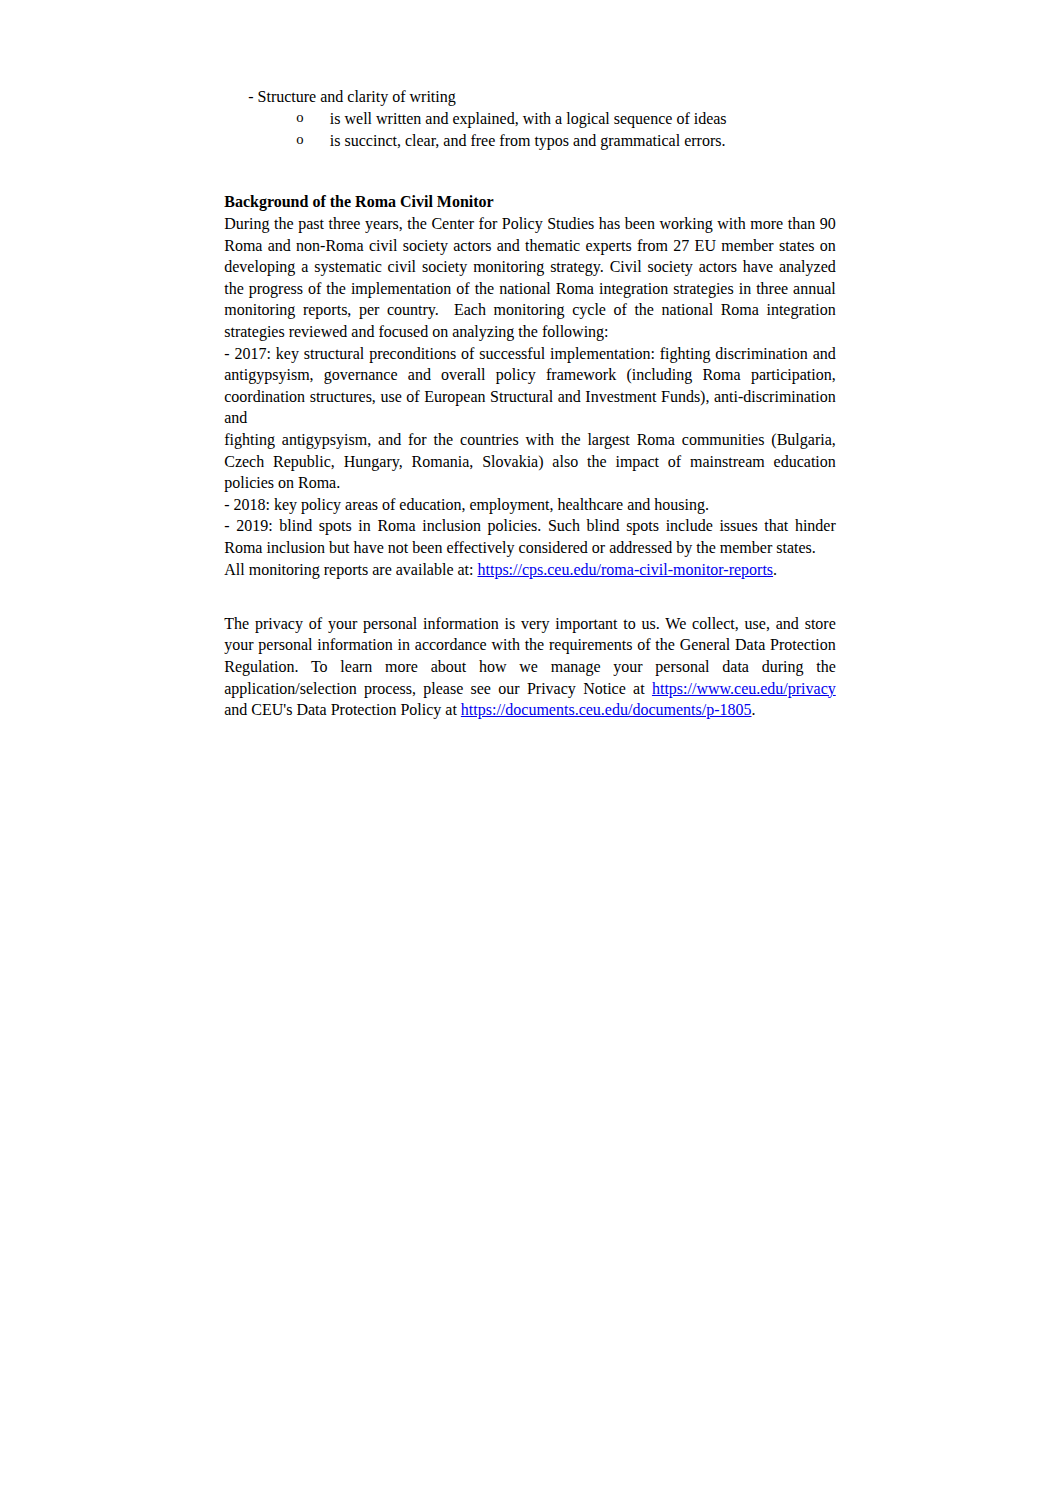- Structure and clarity of writing
is well written and explained, with a logical sequence of ideas
is succinct, clear, and free from typos and grammatical errors.
Background of the Roma Civil Monitor
During the past three years, the Center for Policy Studies has been working with more than 90 Roma and non-Roma civil society actors and thematic experts from 27 EU member states on developing a systematic civil society monitoring strategy. Civil society actors have analyzed the progress of the implementation of the national Roma integration strategies in three annual monitoring reports, per country. Each monitoring cycle of the national Roma integration strategies reviewed and focused on analyzing the following:
- 2017: key structural preconditions of successful implementation: fighting discrimination and antigypsyism, governance and overall policy framework (including Roma participation, coordination structures, use of European Structural and Investment Funds), anti-discrimination and
fighting antigypsyism, and for the countries with the largest Roma communities (Bulgaria, Czech Republic, Hungary, Romania, Slovakia) also the impact of mainstream education policies on Roma.
- 2018: key policy areas of education, employment, healthcare and housing.
- 2019: blind spots in Roma inclusion policies. Such blind spots include issues that hinder Roma inclusion but have not been effectively considered or addressed by the member states.
All monitoring reports are available at: https://cps.ceu.edu/roma-civil-monitor-reports.
The privacy of your personal information is very important to us. We collect, use, and store your personal information in accordance with the requirements of the General Data Protection Regulation. To learn more about how we manage your personal data during the application/selection process, please see our Privacy Notice at https://www.ceu.edu/privacy and CEU's Data Protection Policy at https://documents.ceu.edu/documents/p-1805.